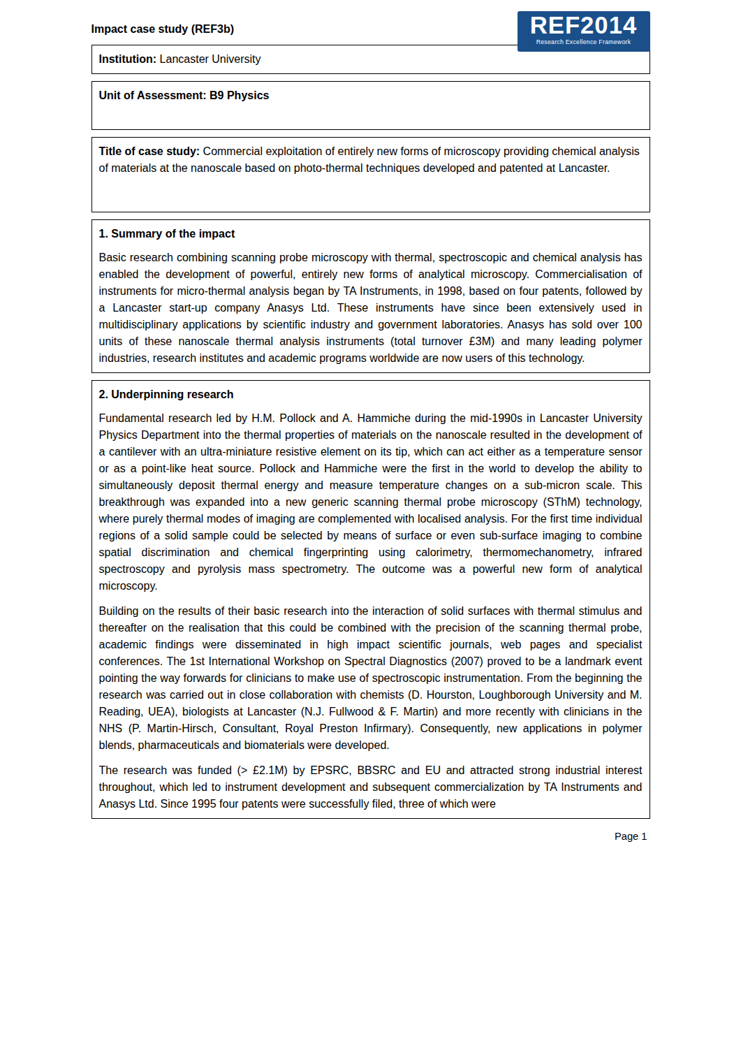Impact case study (REF3b)
REF2014 Research Excellence Framework
| Institution: Lancaster University |
| Unit of Assessment: B9 Physics |
| Title of case study: Commercial exploitation of entirely new forms of microscopy providing chemical analysis of materials at the nanoscale based on photo-thermal techniques developed and patented at Lancaster. |
| 1. Summary of the impact Basic research combining scanning probe microscopy with thermal, spectroscopic and chemical analysis has enabled the development of powerful, entirely new forms of analytical microscopy. Commercialisation of instruments for micro-thermal analysis began by TA Instruments, in 1998, based on four patents, followed by a Lancaster start-up company Anasys Ltd. These instruments have since been extensively used in multidisciplinary applications by scientific industry and government laboratories. Anasys has sold over 100 units of these nanoscale thermal analysis instruments (total turnover £3M) and many leading polymer industries, research institutes and academic programs worldwide are now users of this technology. |
| 2. Underpinning research Fundamental research led by H.M. Pollock and A. Hammiche during the mid-1990s in Lancaster University Physics Department into the thermal properties of materials on the nanoscale resulted in the development of a cantilever with an ultra-miniature resistive element on its tip, which can act either as a temperature sensor or as a point-like heat source. Pollock and Hammiche were the first in the world to develop the ability to simultaneously deposit thermal energy and measure temperature changes on a sub-micron scale. This breakthrough was expanded into a new generic scanning thermal probe microscopy (SThM) technology, where purely thermal modes of imaging are complemented with localised analysis. For the first time individual regions of a solid sample could be selected by means of surface or even sub-surface imaging to combine spatial discrimination and chemical fingerprinting using calorimetry, thermomechanometry, infrared spectroscopy and pyrolysis mass spectrometry. The outcome was a powerful new form of analytical microscopy. Building on the results of their basic research into the interaction of solid surfaces with thermal stimulus and thereafter on the realisation that this could be combined with the precision of the scanning thermal probe, academic findings were disseminated in high impact scientific journals, web pages and specialist conferences. The 1st International Workshop on Spectral Diagnostics (2007) proved to be a landmark event pointing the way forwards for clinicians to make use of spectroscopic instrumentation. From the beginning the research was carried out in close collaboration with chemists (D. Hourston, Loughborough University and M. Reading, UEA), biologists at Lancaster (N.J. Fullwood & F. Martin) and more recently with clinicians in the NHS (P. Martin-Hirsch, Consultant, Royal Preston Infirmary). Consequently, new applications in polymer blends, pharmaceuticals and biomaterials were developed. The research was funded (> £2.1M) by EPSRC, BBSRC and EU and attracted strong industrial interest throughout, which led to instrument development and subsequent commercialization by TA Instruments and Anasys Ltd. Since 1995 four patents were successfully filed, three of which were |
Page 1